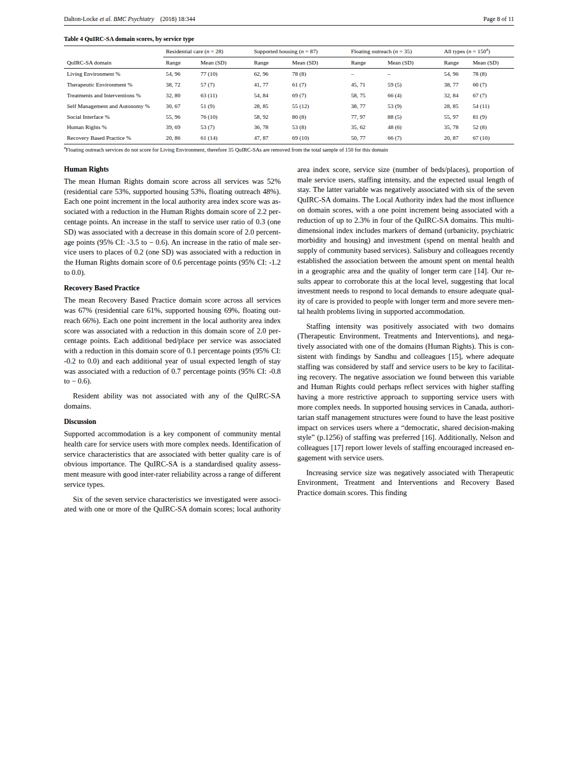Dalton-Locke et al. BMC Psychiatry (2018) 18:344
Page 8 of 11
Table 4 QuIRC-SA domain scores, by service type
| QuIRC-SA domain | Residential care ( n = 28) | Supported housing ( n = 87) | Floating outreach ( n = 35) | All types ( n = 150 a ) |
| --- | --- | --- | --- | --- |
| Range | Mean (SD) | Range | Mean (SD) | Range | Mean (SD) | Range | Mean (SD) |
| Living Environment % | 54, 96 | 77 (10) | 62, 96 | 78 (8) | – | – | 54, 96 | 78 (8) |
| Therapeutic Environment % | 38, 72 | 57 (7) | 41, 77 | 61 (7) | 45, 71 | 59 (5) | 38, 77 | 60 (7) |
| Treatments and Interventions % | 32, 80 | 63 (11) | 54, 84 | 69 (7) | 58, 75 | 66 (4) | 32, 84 | 67 (7) |
| Self Management and Autonomy % | 30, 67 | 51 (9) | 28, 85 | 55 (12) | 38, 77 | 53 (9) | 28, 85 | 54 (11) |
| Social Interface % | 55, 96 | 76 (10) | 58, 92 | 80 (8) | 77, 97 | 88 (5) | 55, 97 | 81 (9) |
| Human Rights % | 39, 69 | 53 (7) | 36, 78 | 53 (8) | 35, 62 | 48 (6) | 35, 78 | 52 (8) |
| Recovery Based Practice % | 20, 86 | 61 (14) | 47, 87 | 69 (10) | 50, 77 | 66 (7) | 20, 87 | 67 (10) |
aFloating outreach services do not score for Living Environment, therefore 35 QuIRC-SAs are removed from the total sample of 150 for this domain
Human Rights
The mean Human Rights domain score across all services was 52% (residential care 53%, supported housing 53%, floating outreach 48%). Each one point increment in the local authority area index score was associated with a reduction in the Human Rights domain score of 2.2 percentage points. An increase in the staff to service user ratio of 0.3 (one SD) was associated with a decrease in this domain score of 2.0 percentage points (95% CI: -3.5 to − 0.6). An increase in the ratio of male service users to places of 0.2 (one SD) was associated with a reduction in the Human Rights domain score of 0.6 percentage points (95% CI: -1.2 to 0.0).
Recovery Based Practice
The mean Recovery Based Practice domain score across all services was 67% (residential care 61%, supported housing 69%, floating outreach 66%). Each one point increment in the local authority area index score was associated with a reduction in this domain score of 2.0 percentage points. Each additional bed/place per service was associated with a reduction in this domain score of 0.1 percentage points (95% CI: -0.2 to 0.0) and each additional year of usual expected length of stay was associated with a reduction of 0.7 percentage points (95% CI: -0.8 to − 0.6).
Resident ability was not associated with any of the QuIRC-SA domains.
Discussion
Supported accommodation is a key component of community mental health care for service users with more complex needs. Identification of service characteristics that are associated with better quality care is of obvious importance. The QuIRC-SA is a standardised quality assessment measure with good inter-rater reliability across a range of different service types.
Six of the seven service characteristics we investigated were associated with one or more of the QuIRC-SA domain scores; local authority area index score, service size (number of beds/places), proportion of male service users, staffing intensity, and the expected usual length of stay. The latter variable was negatively associated with six of the seven QuIRC-SA domains. The Local Authority index had the most influence on domain scores, with a one point increment being associated with a reduction of up to 2.3% in four of the QuIRC-SA domains. This multi-dimensional index includes markers of demand (urbanicity, psychiatric morbidity and housing) and investment (spend on mental health and supply of community based services). Salisbury and colleagues recently established the association between the amount spent on mental health in a geographic area and the quality of longer term care [14]. Our results appear to corroborate this at the local level, suggesting that local investment needs to respond to local demands to ensure adequate quality of care is provided to people with longer term and more severe mental health problems living in supported accommodation.
Staffing intensity was positively associated with two domains (Therapeutic Environment, Treatments and Interventions), and negatively associated with one of the domains (Human Rights). This is consistent with findings by Sandhu and colleagues [15], where adequate staffing was considered by staff and service users to be key to facilitating recovery. The negative association we found between this variable and Human Rights could perhaps reflect services with higher staffing having a more restrictive approach to supporting service users with more complex needs. In supported housing services in Canada, authoritarian staff management structures were found to have the least positive impact on services users where a “democratic, shared decision-making style” (p.1256) of staffing was preferred [16]. Additionally, Nelson and colleagues [17] report lower levels of staffing encouraged increased engagement with service users.
Increasing service size was negatively associated with Therapeutic Environment, Treatment and Interventions and Recovery Based Practice domain scores. This finding